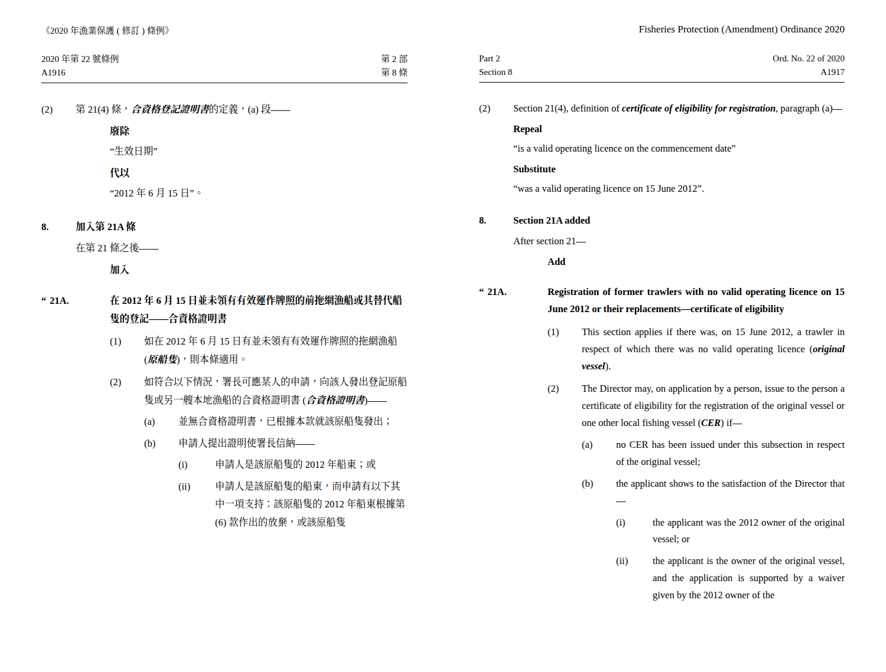《2020 年漁業保護 ( 修訂 ) 條例》
2020 年第 22 號條例
A1916
第 2 部
第 8 條
(2)
第 21(4) 條，合資格登記證明書的定義，(a) 段——
廢除
“生效日期”
代以
“2012 年 6 月 15 日”。
8.
加入第 21A 條
在第 21 條之後——
加入
“21A.
在 2012 年 6 月 15 日並未領有有效運作牌照的前拖網漁船或其替代船隻的登記——合資格證明書
(1)
如在 2012 年 6 月 15 日有並未領有有效運作牌照的拖網漁船 (原船隻)，則本條適用。
(2)
如符合以下情況，署長可應某人的申請，向該人發出登記原船隻或另一艘本地漁船的合資格證明書 (合資格證明書)——
(a)
並無合資格證明書，已根據本款就該原船隻發出；
(b)
申請人提出證明使署長信納——
(i)
申請人是該原船隻的 2012 年船東；或
(ii)
申請人是該原船隻的船東，而申請有以下其中一項支持：該原船隻的 2012 年船東根據第 (6) 款作出的放棄，或該原船隻
Fisheries Protection (Amendment) Ordinance 2020
Part 2
Section 8
Ord. No. 22 of 2020
A1917
(2)
Section 21(4), definition of certificate of eligibility for registration, paragraph (a)—
Repeal
“is a valid operating licence on the commencement date”
Substitute
“was a valid operating licence on 15 June 2012”.
8.
Section 21A added
After section 21—
Add
“21A.
Registration of former trawlers with no valid operating licence on 15 June 2012 or their replacements—certificate of eligibility
(1)
This section applies if there was, on 15 June 2012, a trawler in respect of which there was no valid operating licence (original vessel).
(2)
The Director may, on application by a person, issue to the person a certificate of eligibility for the registration of the original vessel or one other local fishing vessel (CER) if—
(a)
no CER has been issued under this subsection in respect of the original vessel;
(b)
the applicant shows to the satisfaction of the Director that—
(i)
the applicant was the 2012 owner of the original vessel; or
(ii)
the applicant is the owner of the original vessel, and the application is supported by a waiver given by the 2012 owner of the